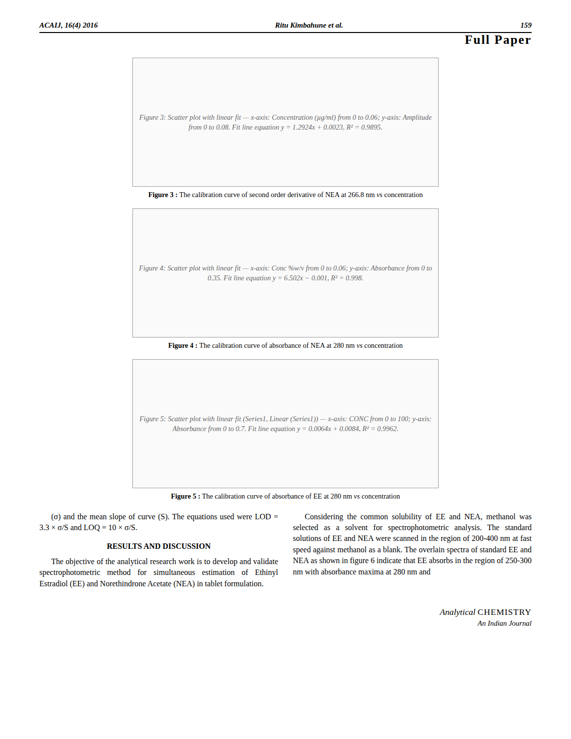ACAIJ, 16(4) 2016 Ritu Kimbahune et al. 159
Full Paper
Figure 3: Scatter plot with linear fit — x-axis: Concentration (µg/ml) from 0 to 0.06; y-axis: Amplitude from 0 to 0.08. Fit line equation y = 1.2924x + 0.0023, R² = 0.9895.
Figure 3 : The calibration curve of second order derivative of NEA at 266.8 nm vs concentration
Figure 4: Scatter plot with linear fit — x-axis: Conc %w/v from 0 to 0.06; y-axis: Absorbance from 0 to 0.35. Fit line equation y = 6.502x − 0.001, R² = 0.998.
Figure 4 : The calibration curve of absorbance of NEA at 280 nm vs concentration
Figure 5: Scatter plot with linear fit (Series1, Linear (Series1)) — x-axis: CONC from 0 to 100; y-axis: Absorbance from 0 to 0.7. Fit line equation y = 0.0064x + 0.0084, R² = 0.9962.
Figure 5 : The calibration curve of absorbance of EE at 280 nm vs concentration
(σ) and the mean slope of curve (S). The equations used were LOD = 3.3 × σ/S and LOQ = 10 × σ/S.
RESULTS AND DISCUSSION
The objective of the analytical research work is to develop and validate spectrophotometric method for simultaneous estimation of Ethinyl Estradiol (EE) and Norethindrone Acetate (NEA) in tablet formulation.
Considering the common solubility of EE and NEA, methanol was selected as a solvent for spectrophotometric analysis. The standard solutions of EE and NEA were scanned in the region of 200-400 nm at fast speed against methanol as a blank. The overlain spectra of standard EE and NEA as shown in figure 6 indicate that EE absorbs in the region of 250-300 nm with absorbance maxima at 280 nm and
Analytical CHEMISTRY An Indian Journal